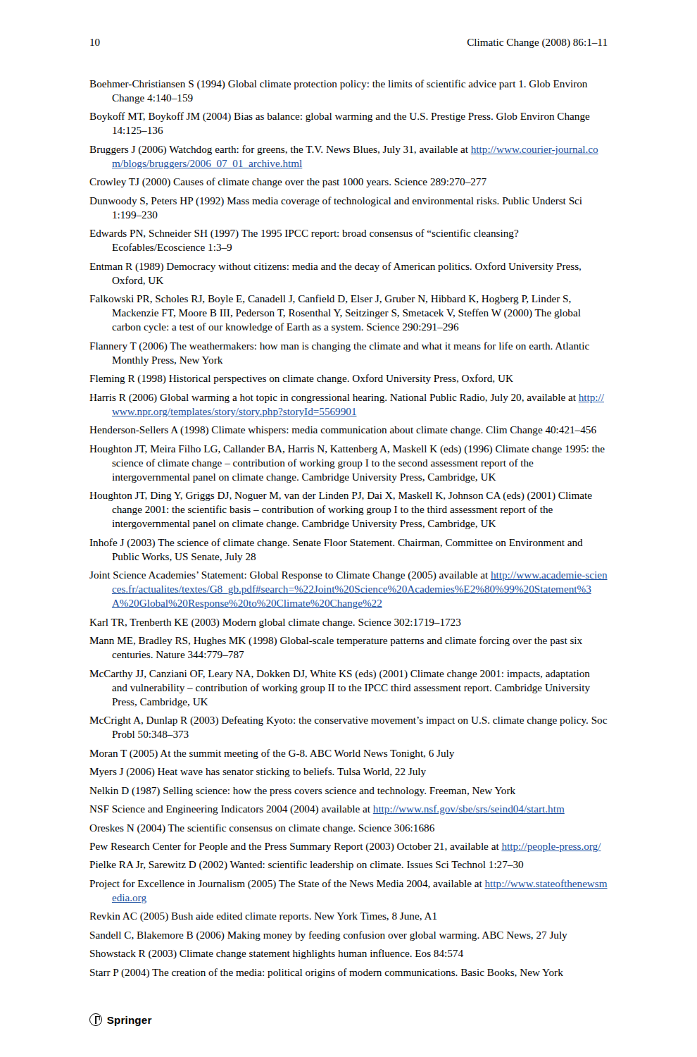10 Climatic Change (2008) 86:1–11
Boehmer-Christiansen S (1994) Global climate protection policy: the limits of scientific advice part 1. Glob Environ Change 4:140–159
Boykoff MT, Boykoff JM (2004) Bias as balance: global warming and the U.S. Prestige Press. Glob Environ Change 14:125–136
Bruggers J (2006) Watchdog earth: for greens, the T.V. News Blues, July 31, available at http://www.courier-journal.com/blogs/bruggers/2006_07_01_archive.html
Crowley TJ (2000) Causes of climate change over the past 1000 years. Science 289:270–277
Dunwoody S, Peters HP (1992) Mass media coverage of technological and environmental risks. Public Underst Sci 1:199–230
Edwards PN, Schneider SH (1997) The 1995 IPCC report: broad consensus of “scientific cleansing? Ecofables/Ecoscience 1:3–9
Entman R (1989) Democracy without citizens: media and the decay of American politics. Oxford University Press, Oxford, UK
Falkowski PR, Scholes RJ, Boyle E, Canadell J, Canfield D, Elser J, Gruber N, Hibbard K, Hogberg P, Linder S, Mackenzie FT, Moore B III, Pederson T, Rosenthal Y, Seitzinger S, Smetacek V, Steffen W (2000) The global carbon cycle: a test of our knowledge of Earth as a system. Science 290:291–296
Flannery T (2006) The weathermakers: how man is changing the climate and what it means for life on earth. Atlantic Monthly Press, New York
Fleming R (1998) Historical perspectives on climate change. Oxford University Press, Oxford, UK
Harris R (2006) Global warming a hot topic in congressional hearing. National Public Radio, July 20, available at http://www.npr.org/templates/story/story.php?storyId=5569901
Henderson-Sellers A (1998) Climate whispers: media communication about climate change. Clim Change 40:421–456
Houghton JT, Meira Filho LG, Callander BA, Harris N, Kattenberg A, Maskell K (eds) (1996) Climate change 1995: the science of climate change – contribution of working group I to the second assessment report of the intergovernmental panel on climate change. Cambridge University Press, Cambridge, UK
Houghton JT, Ding Y, Griggs DJ, Noguer M, van der Linden PJ, Dai X, Maskell K, Johnson CA (eds) (2001) Climate change 2001: the scientific basis – contribution of working group I to the third assessment report of the intergovernmental panel on climate change. Cambridge University Press, Cambridge, UK
Inhofe J (2003) The science of climate change. Senate Floor Statement. Chairman, Committee on Environment and Public Works, US Senate, July 28
Joint Science Academies’ Statement: Global Response to Climate Change (2005) available at http://www.academie-sciences.fr/actualites/textes/G8_gb.pdf#search=%22Joint%20Science%20Academies%E2%80%99%20Statement%3A%20Global%20Response%20to%20Climate%20Change%22
Karl TR, Trenberth KE (2003) Modern global climate change. Science 302:1719–1723
Mann ME, Bradley RS, Hughes MK (1998) Global-scale temperature patterns and climate forcing over the past six centuries. Nature 344:779–787
McCarthy JJ, Canziani OF, Leary NA, Dokken DJ, White KS (eds) (2001) Climate change 2001: impacts, adaptation and vulnerability – contribution of working group II to the IPCC third assessment report. Cambridge University Press, Cambridge, UK
McCright A, Dunlap R (2003) Defeating Kyoto: the conservative movement’s impact on U.S. climate change policy. Soc Probl 50:348–373
Moran T (2005) At the summit meeting of the G-8. ABC World News Tonight, 6 July
Myers J (2006) Heat wave has senator sticking to beliefs. Tulsa World, 22 July
Nelkin D (1987) Selling science: how the press covers science and technology. Freeman, New York
NSF Science and Engineering Indicators 2004 (2004) available at http://www.nsf.gov/sbe/srs/seind04/start.htm
Oreskes N (2004) The scientific consensus on climate change. Science 306:1686
Pew Research Center for People and the Press Summary Report (2003) October 21, available at http://people-press.org/
Pielke RA Jr, Sarewitz D (2002) Wanted: scientific leadership on climate. Issues Sci Technol 1:27–30
Project for Excellence in Journalism (2005) The State of the News Media 2004, available at http://www.stateofthenewsmedia.org
Revkin AC (2005) Bush aide edited climate reports. New York Times, 8 June, A1
Sandell C, Blakemore B (2006) Making money by feeding confusion over global warming. ABC News, 27 July
Showstack R (2003) Climate change statement highlights human influence. Eos 84:574
Starr P (2004) The creation of the media: political origins of modern communications. Basic Books, New York
Springer